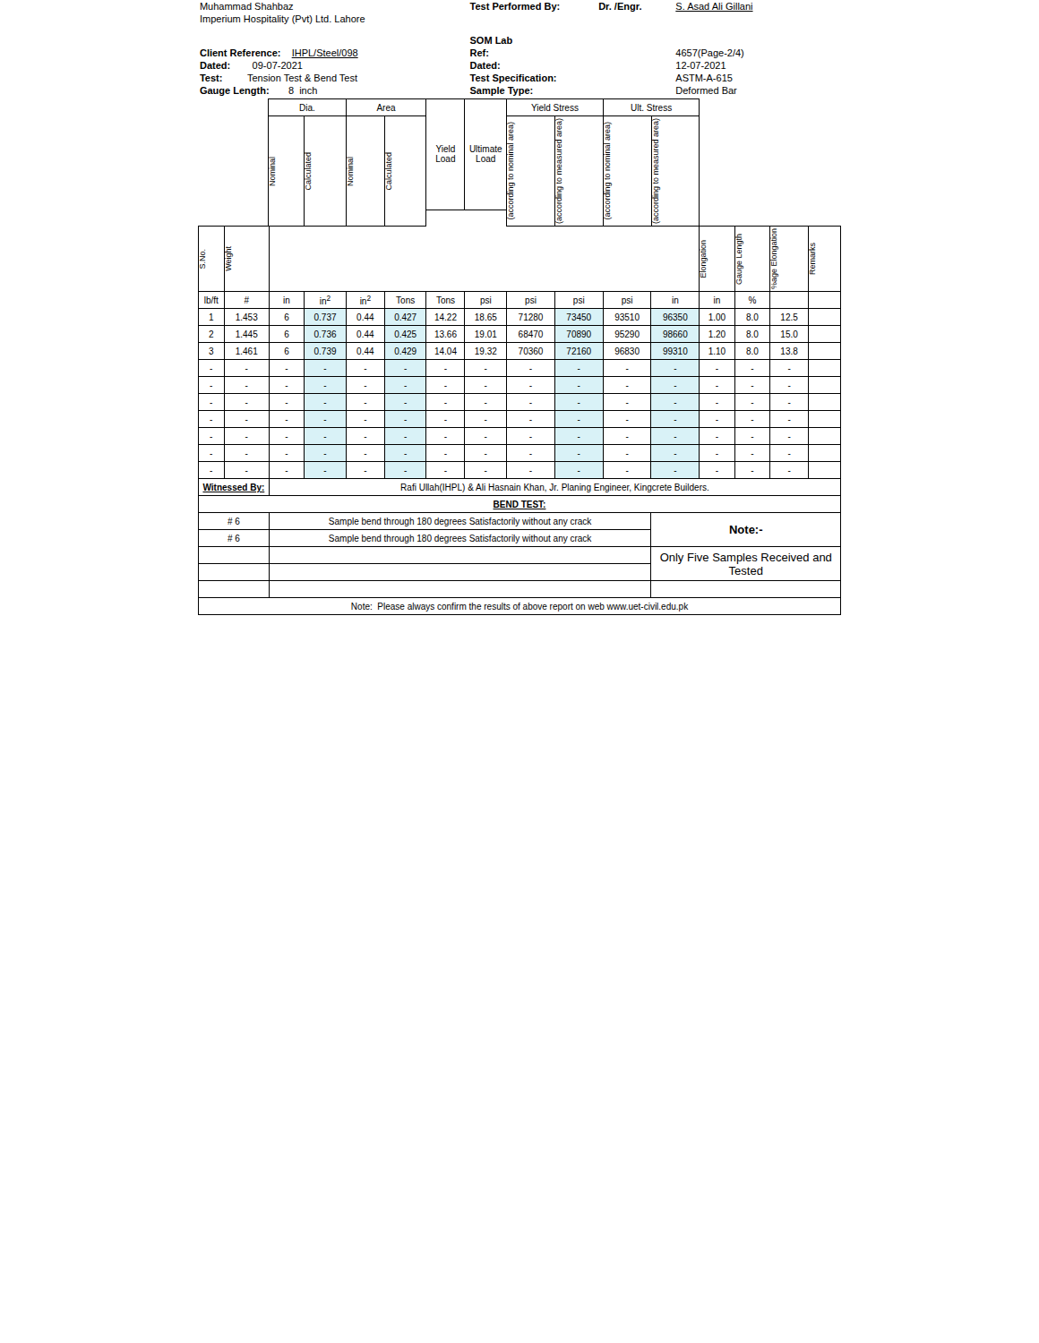| Muhammad Shahbaz | Test Performed By: | Dr. /Engr. | S. Asad Ali Gillani |
| Imperium Hospitality (Pvt) Ltd. Lahore | | | |
| | SOM Lab | |
| Client Reference: IHPL/Steel/098 | Ref: | 4657(Page-2/4) |
| Dated: 09-07-2021 | Dated: | 12-07-2021 |
| Test: Tension Test & Bend Test | Test Specification: | ASTM-A-615 |
| Gauge Length: 8 inch | Sample Type: | Deformed Bar |
| | | Dia. | Area | Yield Load | Ultimate Load | Yield Stress | Ult. Stress | | | | |
| Nominal | Calculated | Nominal | Calculated | (according to nominal area) | (according to measured area) | (according to nominal area) | (according to measured area) |
| S.No. | Weight | | | | Elongation | Gauge Length | %age Elongation | Remarks |
| lb/ft | # | in | in 2 | in 2 | Tons | Tons | psi | psi | psi | psi | in | in | % | | |
| 1 | 1.453 | 6 | 0.737 | 0.44 | 0.427 | 14.22 | 18.65 | 71280 | 73450 | 93510 | 96350 | 1.00 | 8.0 | 12.5 | |
| 2 | 1.445 | 6 | 0.736 | 0.44 | 0.425 | 13.66 | 19.01 | 68470 | 70890 | 95290 | 98660 | 1.20 | 8.0 | 15.0 | |
| 3 | 1.461 | 6 | 0.739 | 0.44 | 0.429 | 14.04 | 19.32 | 70360 | 72160 | 96830 | 99310 | 1.10 | 8.0 | 13.8 | |
| - | - | - | - | - | - | - | - | - | - | - | - | - | - | - | |
| - | - | - | - | - | - | - | - | - | - | - | - | - | - | - | |
| - | - | - | - | - | - | - | - | - | - | - | - | - | - | - | |
| - | - | - | - | - | - | - | - | - | - | - | - | - | - | - | |
| - | - | - | - | - | - | - | - | - | - | - | - | - | - | - | |
| - | - | - | - | - | - | - | - | - | - | - | - | - | - | - | |
| - | - | - | - | - | - | - | - | - | - | - | - | - | - | - | |
| Witnessed By: | Rafi Ullah(IHPL) & Ali Hasnain Khan, Jr. Planing Engineer, Kingcrete Builders. |
| BEND TEST: |
| # 6 | Sample bend through 180 degrees Satisfactorily without any crack | Note:- |
| # 6 | Sample bend through 180 degrees Satisfactorily without any crack |
| | | Only Five Samples Received and Tested |
| Note: Please always confirm the results of above report on web www.uet-civil.edu.pk |